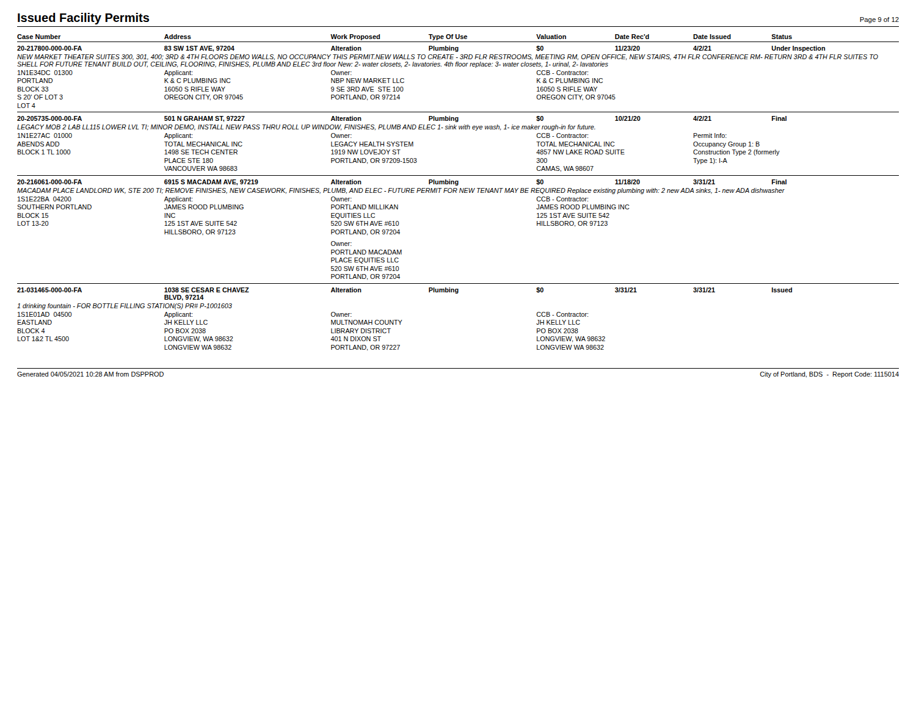Issued Facility Permits
Page 9 of 12
| Case Number | Address | Work Proposed | Type Of Use | Valuation | Date Rec'd | Date Issued | Status |
| --- | --- | --- | --- | --- | --- | --- | --- |
| 20-217800-000-00-FA | 83 SW 1ST AVE, 97204 | Alteration | Plumbing | $0 | 11/23/20 | 4/2/21 | Under Inspection |
| NEW MARKET THEATER SUITES 300, 301, 400; 3RD & 4TH FLOORS DEMO WALLS, NO OCCUPANCY THIS PERMIT.NEW WALLS TO CREATE - 3RD FLR RESTROOMS, MEETING RM, OPEN OFFICE, NEW STAIRS, 4TH FLR CONFERENCE RM- RETURN 3RD & 4TH FLR SUITES TO SHELL FOR FUTURE TENANT BUILD OUT, CEILING, FLOORING, FINISHES, PLUMB AND ELEC 3rd floor New: 2- water closets, 2- lavatories. 4th floor replace: 3- water closets, 1- urinal, 2- lavatories |
| 1N1E34DC 01300 PORTLAND BLOCK 33 S 20' OF LOT 3 LOT 4 | Applicant: K & C PLUMBING INC 16050 S RIFLE WAY OREGON CITY, OR 97045 | Owner: NBP NEW MARKET LLC 9 SE 3RD AVE STE 100 PORTLAND, OR 97214 | CCB - Contractor: K & C PLUMBING INC 16050 S RIFLE WAY OREGON CITY, OR 97045 | |
| 20-205735-000-00-FA | 501 N GRAHAM ST, 97227 | Alteration | Plumbing | $0 | 10/21/20 | 4/2/21 | Final |
| LEGACY MOB 2 LAB LL115 LOWER LVL TI; MINOR DEMO, INSTALL NEW PASS THRU ROLL UP WINDOW, FINISHES, PLUMB AND ELEC 1- sink with eye wash, 1- ice maker rough-in for future. |
| 1N1E27AC 01000 ABENDS ADD BLOCK 1 TL 1000 | Applicant: TOTAL MECHANICAL INC 1498 SE TECH CENTER PLACE STE 180 VANCOUVER WA 98683 | Owner: LEGACY HEALTH SYSTEM 1919 NW LOVEJOY ST PORTLAND, OR 97209-1503 | CCB - Contractor: TOTAL MECHANICAL INC 4857 NW LAKE ROAD SUITE 300 CAMAS, WA 98607 | Permit Info: Occupancy Group 1: B Construction Type 2 (formerly Type 1): I-A |
| 20-216061-000-00-FA | 6915 S MACADAM AVE, 97219 | Alteration | Plumbing | $0 | 11/18/20 | 3/31/21 | Final |
| MACADAM PLACE LANDLORD WK, STE 200 TI; REMOVE FINISHES, NEW CASEWORK, FINISHES, PLUMB, AND ELEC - FUTURE PERMIT FOR NEW TENANT MAY BE REQUIRED Replace existing plumbing with: 2 new ADA sinks, 1- new ADA dishwasher |
| 1S1E22BA 04200 SOUTHERN PORTLAND BLOCK 15 LOT 13-20 | Applicant: JAMES ROOD PLUMBING INC 125 1ST AVE SUITE 542 HILLSBORO, OR 97123 | Owner: PORTLAND MILLIKAN EQUITIES LLC 520 SW 6TH AVE #610 PORTLAND, OR 97204 Owner: PORTLAND MACADAM PLACE EQUITIES LLC 520 SW 6TH AVE #610 PORTLAND, OR 97204 | CCB - Contractor: JAMES ROOD PLUMBING INC 125 1ST AVE SUITE 542 HILLSBORO, OR 97123 | |
| 21-031465-000-00-FA | 1038 SE CESAR E CHAVEZ BLVD, 97214 | Alteration | Plumbing | $0 | 3/31/21 | 3/31/21 | Issued |
| 1 drinking fountain - FOR BOTTLE FILLING STATION(S) PR# P-1001603 |
| 1S1E01AD 04500 EASTLAND BLOCK 4 LOT 1&2 TL 4500 | Applicant: JH KELLY LLC PO BOX 2038 LONGVIEW, WA 98632 LONGVIEW WA 98632 | Owner: MULTNOMAH COUNTY LIBRARY DISTRICT 401 N DIXON ST PORTLAND, OR 97227 | CCB - Contractor: JH KELLY LLC PO BOX 2038 LONGVIEW, WA 98632 LONGVIEW WA 98632 | |
Generated 04/05/2021 10:28 AM from DSPPROD
City of Portland, BDS - Report Code: 1115014